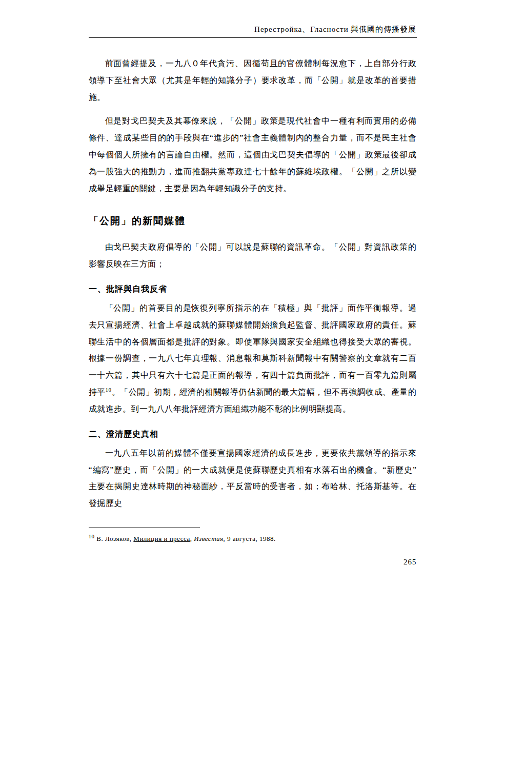Перестройка、Гласности 與俄國的傳播發展
前面曾經提及，一九八０年代貪污、因循苟且的官僚體制每況愈下，上自部分行政領導下至社會大眾（尤其是年輕的知識分子）要求改革，而「公開」就是改革的首要措施。
但是對戈巴契夫及其幕僚來說，「公開」政策是現代社會中一種有利而實用的必備條件、達成某些目的的手段與在“進步的”社會主義體制內的整合力量，而不是民主社會中每個個人所擁有的言論自由權。然而，這個由戈巴契夫倡導的「公開」政策最後卻成為一股強大的推動力，進而推翻共黨專政達七十餘年的蘇維埃政權。「公開」之所以變成舉足輕重的關鍵，主要是因為年輕知識分子的支持。
「公開」的新聞媒體
由戈巴契夫政府倡導的「公開」可以說是蘇聯的資訊革命。「公開」對資訊政策的影響反映在三方面；
一、批評與自我反省
「公開」的首要目的是恢復列寧所指示的在「積極」與「批評」面作平衡報導。過去只宣揚經濟、社會上卓越成就的蘇聯媒體開始擔負起監督、批評國家政府的責任。蘇聯生活中的各個層面都是批評的對象。即使軍隊與國家安全組織也得接受大眾的審視。根據一份調查，一九八七年真理報、消息報和莫斯科新聞報中有關警察的文章就有二百一十六篇，其中只有六十七篇是正面的報導，有四十篇負面批評，而有一百零九篇則屬持平10。「公開」初期，經濟的相關報導仍佔新聞的最大篇幅，但不再強調收成、產量的成就進步。到一九八八年批評經濟方面組織功能不彰的比例明顯提高。
二、澄清歷史真相
一九八五年以前的媒體不僅要宣揚國家經濟的成長進步，更要依共黨領導的指示來“編寫”歷史，而「公開」的一大成就便是使蘇聯歷史真相有水落石出的機會。“新歷史”主要在揭開史達林時期的神秘面紗，平反當時的受害者，如；布哈林、托洛斯基等。在發掘歷史
10 В. Лозяков, Милиция и пресса, Известия, 9 августа, 1988.
265